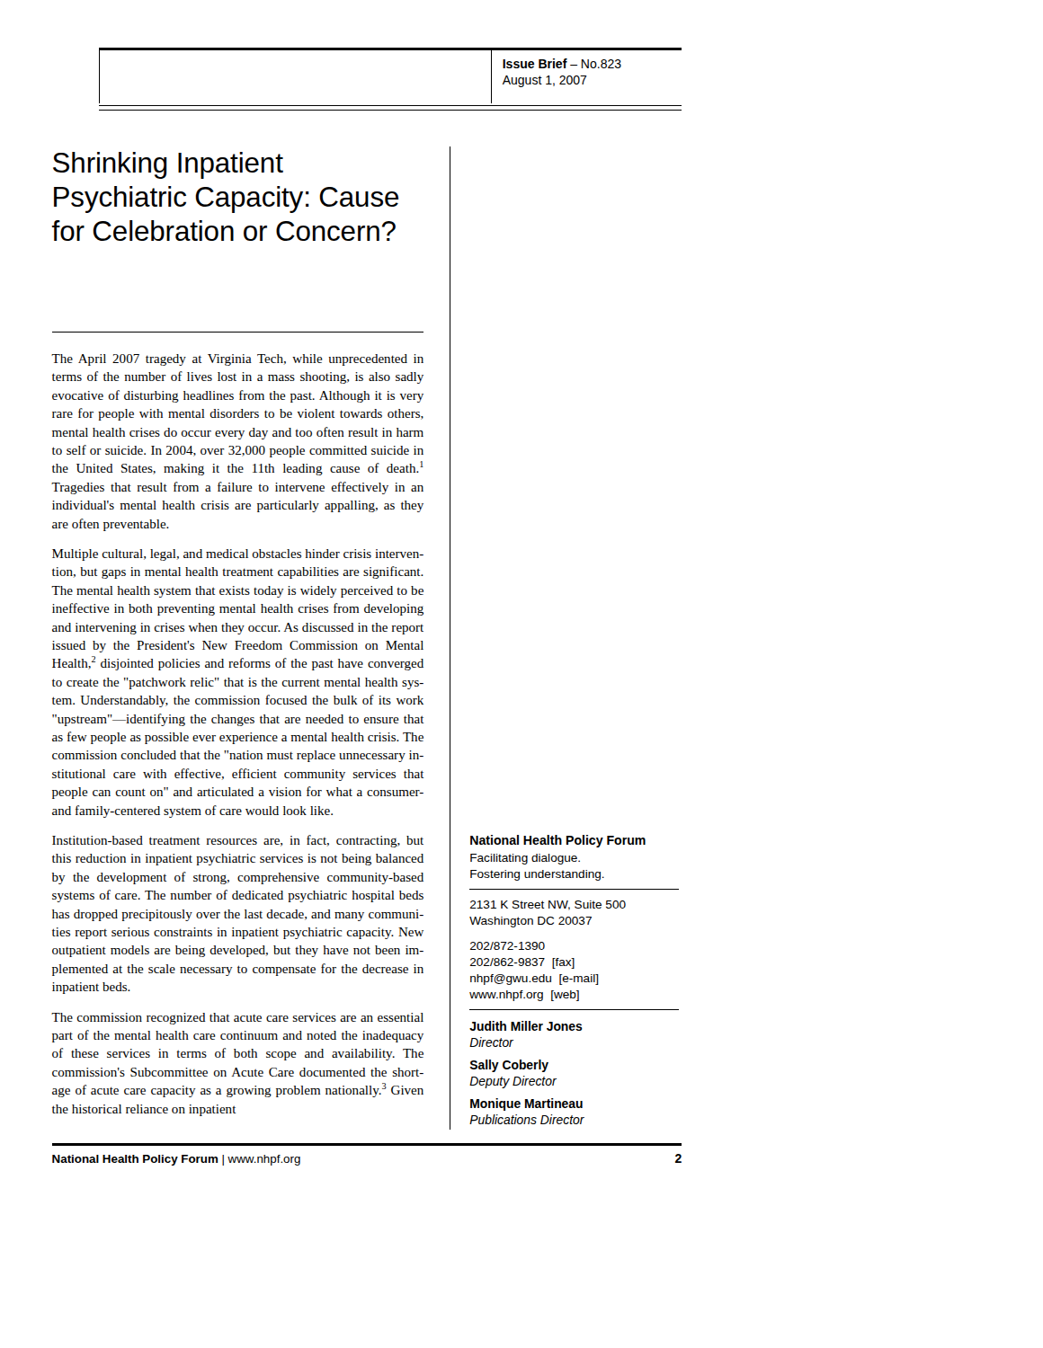Issue Brief – No.823
August 1, 2007
Shrinking Inpatient Psychiatric Capacity: Cause for Celebration or Concern?
The April 2007 tragedy at Virginia Tech, while unprecedented in terms of the number of lives lost in a mass shooting, is also sadly evocative of disturbing headlines from the past. Although it is very rare for people with mental disorders to be violent towards others, mental health crises do occur every day and too often result in harm to self or suicide. In 2004, over 32,000 people committed suicide in the United States, making it the 11th leading cause of death.1 Tragedies that result from a failure to intervene effectively in an individual's mental health crisis are particularly appalling, as they are often preventable.
Multiple cultural, legal, and medical obstacles hinder crisis intervention, but gaps in mental health treatment capabilities are significant. The mental health system that exists today is widely perceived to be ineffective in both preventing mental health crises from developing and intervening in crises when they occur. As discussed in the report issued by the President's New Freedom Commission on Mental Health,2 disjointed policies and reforms of the past have converged to create the "patchwork relic" that is the current mental health system. Understandably, the commission focused the bulk of its work "upstream"—identifying the changes that are needed to ensure that as few people as possible ever experience a mental health crisis. The commission concluded that the "nation must replace unnecessary institutional care with effective, efficient community services that people can count on" and articulated a vision for what a consumer- and family-centered system of care would look like.
Institution-based treatment resources are, in fact, contracting, but this reduction in inpatient psychiatric services is not being balanced by the development of strong, comprehensive community-based systems of care. The number of dedicated psychiatric hospital beds has dropped precipitously over the last decade, and many communities report serious constraints in inpatient psychiatric capacity. New outpatient models are being developed, but they have not been implemented at the scale necessary to compensate for the decrease in inpatient beds.
The commission recognized that acute care services are an essential part of the mental health care continuum and noted the inadequacy of these services in terms of both scope and availability. The commission's Subcommittee on Acute Care documented the shortage of acute care capacity as a growing problem nationally.3 Given the historical reliance on inpatient
National Health Policy Forum
Facilitating dialogue.
Fostering understanding.
2131 K Street NW, Suite 500
Washington DC 20037
202/872-1390
202/862-9837 [fax]
nhpf@gwu.edu [e-mail]
www.nhpf.org [web]
Judith Miller Jones
Director
Sally Coberly
Deputy Director
Monique Martineau
Publications Director
National Health Policy Forum | www.nhpf.org
2